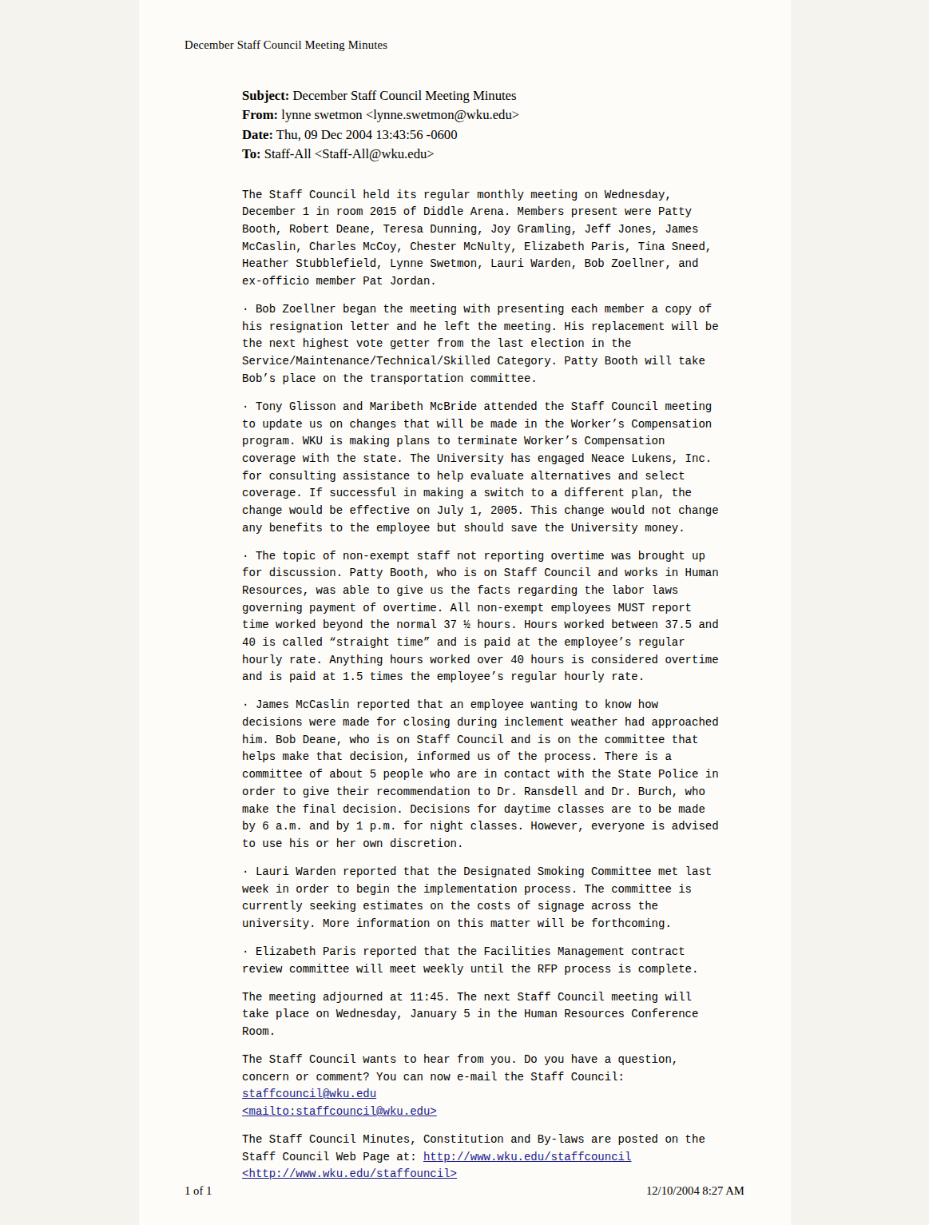December Staff Council Meeting Minutes
Subject: December Staff Council Meeting Minutes
From: lynne swetmon <lynne.swetmon@wku.edu>
Date: Thu, 09 Dec 2004 13:43:56 -0600
To: Staff-All <Staff-All@wku.edu>
The Staff Council held its regular monthly meeting on Wednesday, December 1 in room 2015 of Diddle Arena. Members present were Patty Booth, Robert Deane, Teresa Dunning, Joy Gramling, Jeff Jones, James McCaslin, Charles McCoy, Chester McNulty, Elizabeth Paris, Tina Sneed, Heather Stubblefield, Lynne Swetmon, Lauri Warden, Bob Zoellner, and ex-officio member Pat Jordan.
· Bob Zoellner began the meeting with presenting each member a copy of his resignation letter and he left the meeting. His replacement will be the next highest vote getter from the last election in the Service/Maintenance/Technical/Skilled Category. Patty Booth will take Bob’s place on the transportation committee.
· Tony Glisson and Maribeth McBride attended the Staff Council meeting to update us on changes that will be made in the Worker’s Compensation program. WKU is making plans to terminate Worker’s Compensation coverage with the state. The University has engaged Neace Lukens, Inc. for consulting assistance to help evaluate alternatives and select coverage. If successful in making a switch to a different plan, the change would be effective on July 1, 2005. This change would not change any benefits to the employee but should save the University money.
· The topic of non-exempt staff not reporting overtime was brought up for discussion. Patty Booth, who is on Staff Council and works in Human Resources, was able to give us the facts regarding the labor laws governing payment of overtime. All non-exempt employees MUST report time worked beyond the normal 37 ½ hours. Hours worked between 37.5 and 40 is called “straight time” and is paid at the employee’s regular hourly rate. Anything hours worked over 40 hours is considered overtime and is paid at 1.5 times the employee’s regular hourly rate.
· James McCaslin reported that an employee wanting to know how decisions were made for closing during inclement weather had approached him. Bob Deane, who is on Staff Council and is on the committee that helps make that decision, informed us of the process. There is a committee of about 5 people who are in contact with the State Police in order to give their recommendation to Dr. Ransdell and Dr. Burch, who make the final decision. Decisions for daytime classes are to be made by 6 a.m. and by 1 p.m. for night classes. However, everyone is advised to use his or her own discretion.
· Lauri Warden reported that the Designated Smoking Committee met last week in order to begin the implementation process. The committee is currently seeking estimates on the costs of signage across the university. More information on this matter will be forthcoming.
· Elizabeth Paris reported that the Facilities Management contract review committee will meet weekly until the RFP process is complete.
The meeting adjourned at 11:45. The next Staff Council meeting will take place on Wednesday, January 5 in the Human Resources Conference Room.
The Staff Council wants to hear from you. Do you have a question, concern or comment? You can now e-mail the Staff Council: staffcouncil@wku.edu
<mailto:staffcouncil@wku.edu>
The Staff Council Minutes, Constitution and By-laws are posted on the Staff Council Web Page at: http://www.wku.edu/staffcouncil
<http://www.wku.edu/staffouncil>
1 of 1 12/10/2004 8:27 AM